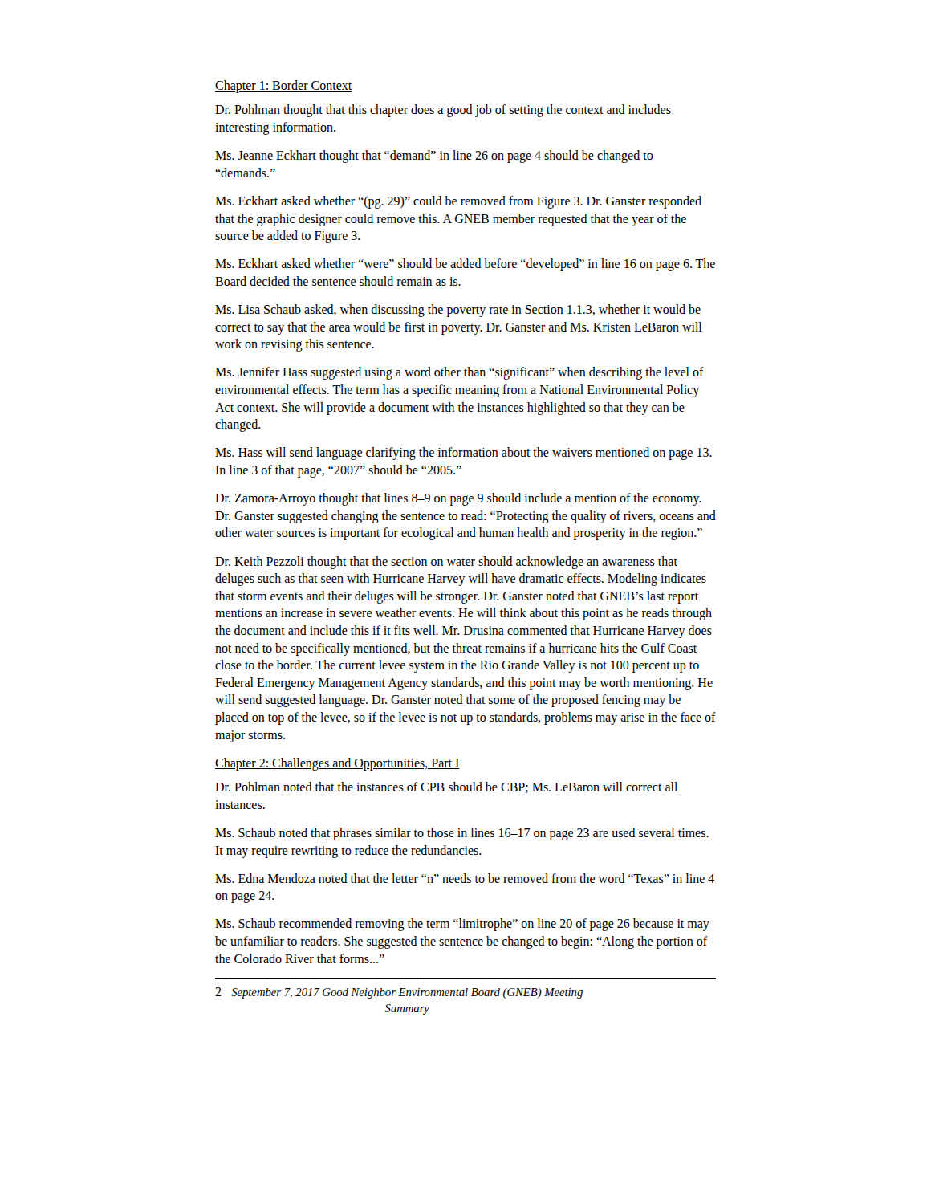Chapter 1: Border Context
Dr. Pohlman thought that this chapter does a good job of setting the context and includes interesting information.
Ms. Jeanne Eckhart thought that “demand” in line 26 on page 4 should be changed to “demands.”
Ms. Eckhart asked whether “(pg. 29)” could be removed from Figure 3. Dr. Ganster responded that the graphic designer could remove this. A GNEB member requested that the year of the source be added to Figure 3.
Ms. Eckhart asked whether “were” should be added before “developed” in line 16 on page 6. The Board decided the sentence should remain as is.
Ms. Lisa Schaub asked, when discussing the poverty rate in Section 1.1.3, whether it would be correct to say that the area would be first in poverty. Dr. Ganster and Ms. Kristen LeBaron will work on revising this sentence.
Ms. Jennifer Hass suggested using a word other than “significant” when describing the level of environmental effects. The term has a specific meaning from a National Environmental Policy Act context. She will provide a document with the instances highlighted so that they can be changed.
Ms. Hass will send language clarifying the information about the waivers mentioned on page 13. In line 3 of that page, “2007” should be “2005.”
Dr. Zamora-Arroyo thought that lines 8–9 on page 9 should include a mention of the economy. Dr. Ganster suggested changing the sentence to read: “Protecting the quality of rivers, oceans and other water sources is important for ecological and human health and prosperity in the region.”
Dr. Keith Pezzoli thought that the section on water should acknowledge an awareness that deluges such as that seen with Hurricane Harvey will have dramatic effects. Modeling indicates that storm events and their deluges will be stronger. Dr. Ganster noted that GNEB’s last report mentions an increase in severe weather events. He will think about this point as he reads through the document and include this if it fits well. Mr. Drusina commented that Hurricane Harvey does not need to be specifically mentioned, but the threat remains if a hurricane hits the Gulf Coast close to the border. The current levee system in the Rio Grande Valley is not 100 percent up to Federal Emergency Management Agency standards, and this point may be worth mentioning. He will send suggested language. Dr. Ganster noted that some of the proposed fencing may be placed on top of the levee, so if the levee is not up to standards, problems may arise in the face of major storms.
Chapter 2: Challenges and Opportunities, Part I
Dr. Pohlman noted that the instances of CPB should be CBP; Ms. LeBaron will correct all instances.
Ms. Schaub noted that phrases similar to those in lines 16–17 on page 23 are used several times. It may require rewriting to reduce the redundancies.
Ms. Edna Mendoza noted that the letter “n” needs to be removed from the word “Texas” in line 4 on page 24.
Ms. Schaub recommended removing the term “limitrophe” on line 20 of page 26 because it may be unfamiliar to readers. She suggested the sentence be changed to begin: “Along the portion of the Colorado River that forms...”
2 September 7, 2017 Good Neighbor Environmental Board (GNEB) Meeting Summary